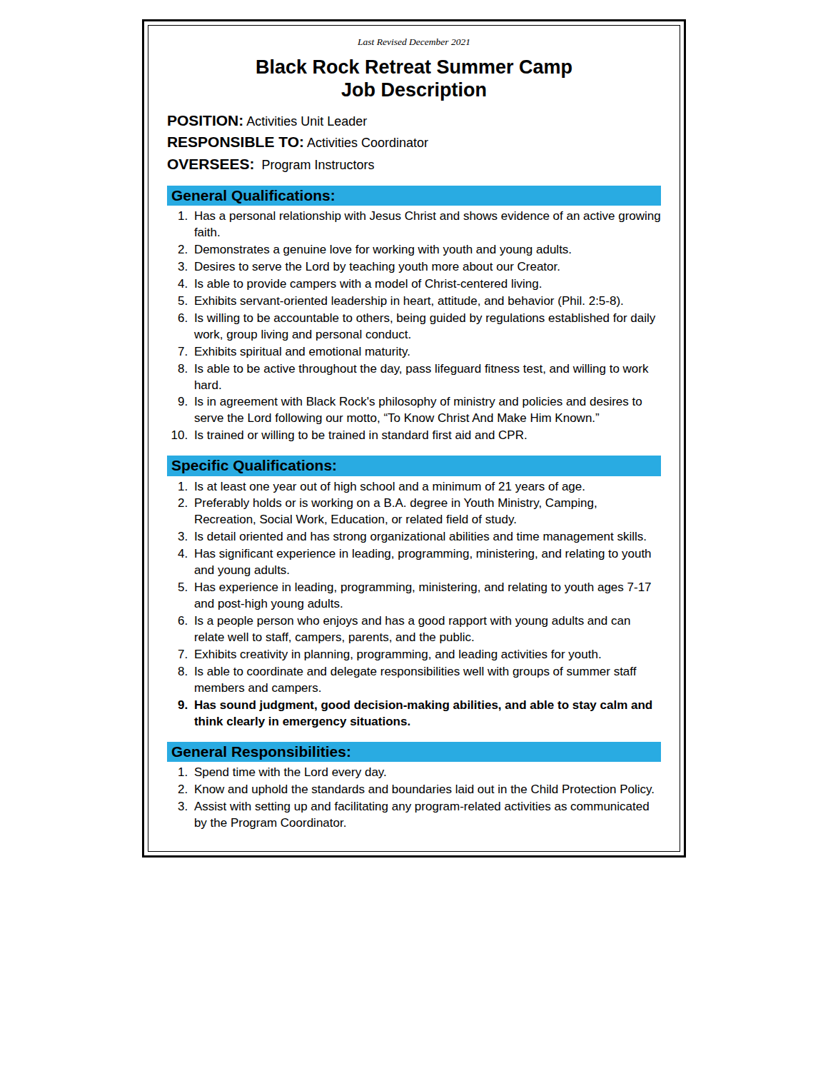Last Revised December 2021
Black Rock Retreat Summer CampJob Description
POSITION: Activities Unit Leader
RESPONSIBLE TO: Activities Coordinator
OVERSEES: Program Instructors
General Qualifications:
Has a personal relationship with Jesus Christ and shows evidence of an active growing faith.
Demonstrates a genuine love for working with youth and young adults.
Desires to serve the Lord by teaching youth more about our Creator.
Is able to provide campers with a model of Christ-centered living.
Exhibits servant-oriented leadership in heart, attitude, and behavior (Phil. 2:5-8).
Is willing to be accountable to others, being guided by regulations established for daily work, group living and personal conduct.
Exhibits spiritual and emotional maturity.
Is able to be active throughout the day, pass lifeguard fitness test, and willing to work hard.
Is in agreement with Black Rock's philosophy of ministry and policies and desires to serve the Lord following our motto, “To Know Christ And Make Him Known.”
Is trained or willing to be trained in standard first aid and CPR.
Specific Qualifications:
Is at least one year out of high school and a minimum of 21 years of age.
Preferably holds or is working on a B.A. degree in Youth Ministry, Camping, Recreation, Social Work, Education, or related field of study.
Is detail oriented and has strong organizational abilities and time management skills.
Has significant experience in leading, programming, ministering, and relating to youth and young adults.
Has experience in leading, programming, ministering, and relating to youth ages 7-17 and post-high young adults.
Is a people person who enjoys and has a good rapport with young adults and can relate well to staff, campers, parents, and the public.
Exhibits creativity in planning, programming, and leading activities for youth.
Is able to coordinate and delegate responsibilities well with groups of summer staff members and campers.
Has sound judgment, good decision-making abilities, and able to stay calm and think clearly in emergency situations.
General Responsibilities:
Spend time with the Lord every day.
Know and uphold the standards and boundaries laid out in the Child Protection Policy.
Assist with setting up and facilitating any program-related activities as communicated by the Program Coordinator.